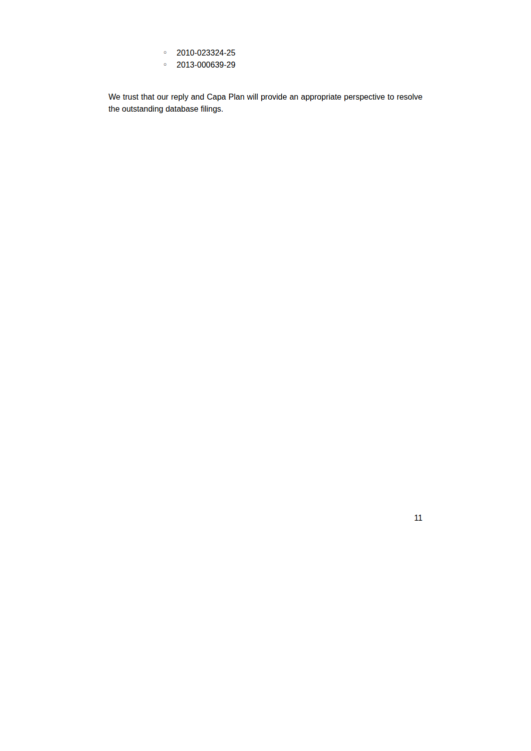2010-023324-25
2013-000639-29
We trust that our reply and Capa Plan will provide an appropriate perspective to resolve the outstanding database filings.
11